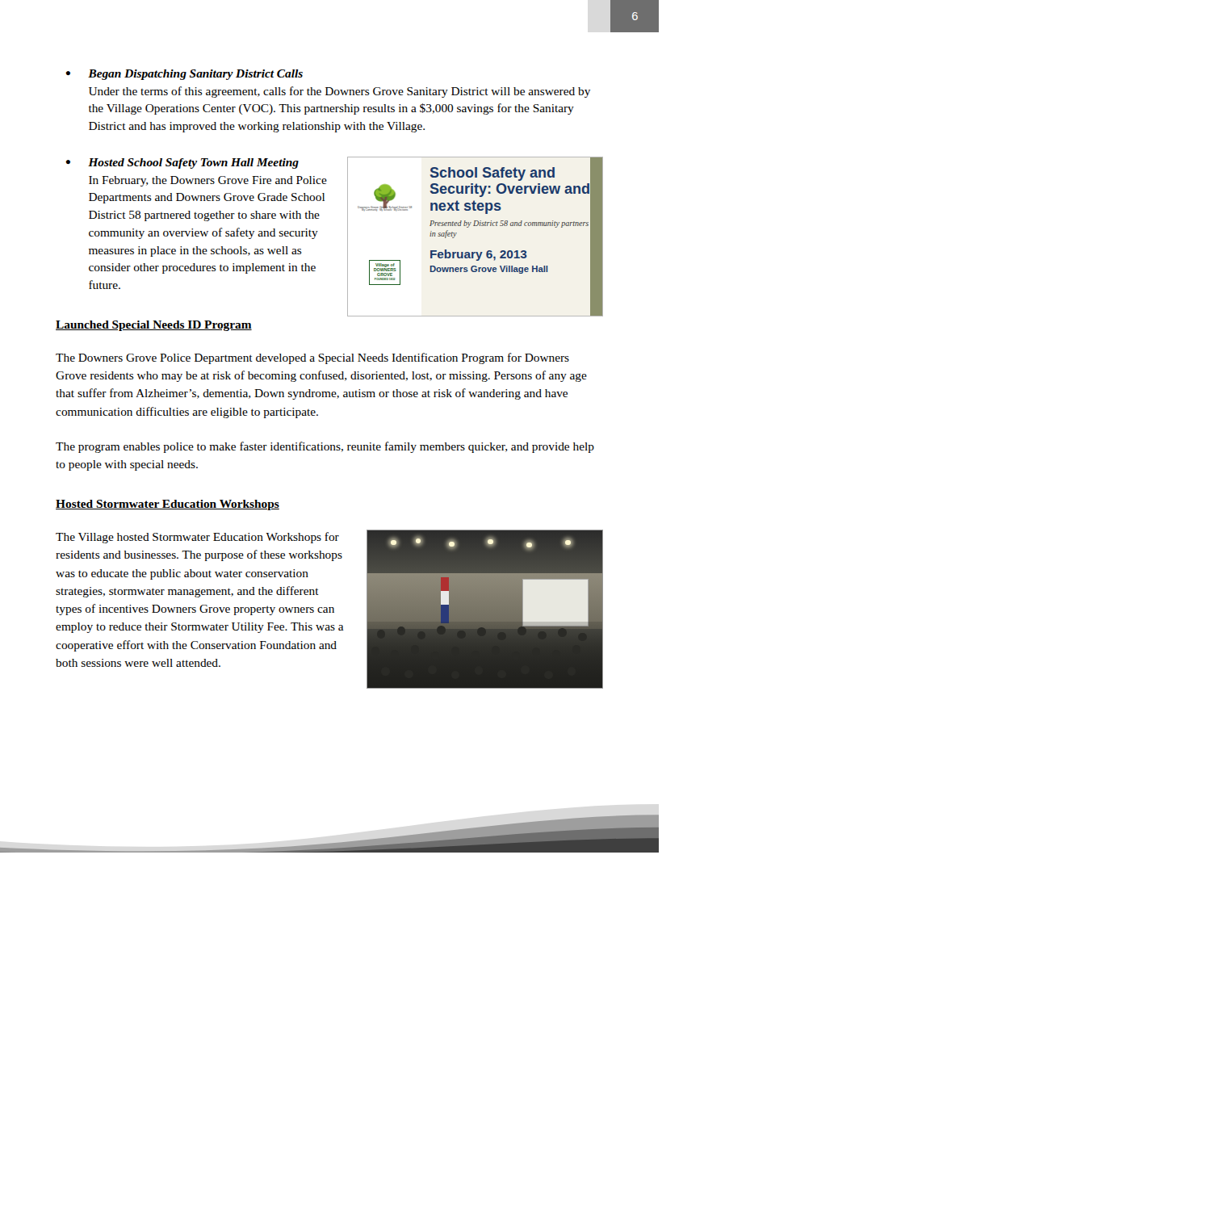6
Began Dispatching Sanitary District Calls
Under the terms of this agreement, calls for the Downers Grove Sanitary District will be answered by the Village Operations Center (VOC). This partnership results in a $3,000 savings for the Sanitary District and has improved the working relationship with the Village.
🌳
Downers Grove Grade School District 58
My Community · My Schools · My Decisions
Village of
DOWNERS
GROVE
FOUNDED 1832
School Safety and Security: Overview and next steps
Presented by District 58 and community partners in safety
February 6, 2013
Downers Grove Village Hall
Hosted School Safety Town Hall Meeting
In February, the Downers Grove Fire and Police Departments and Downers Grove Grade School District 58 partnered together to share with the community an overview of safety and security measures in place in the schools, as well as consider other procedures to implement in the future.
Launched Special Needs ID Program
The Downers Grove Police Department developed a Special Needs Identification Program for Downers Grove residents who may be at risk of becoming confused, disoriented, lost, or missing. Persons of any age that suffer from Alzheimer’s, dementia, Down syndrome, autism or those at risk of wandering and have communication difficulties are eligible to participate.
The program enables police to make faster identifications, reunite family members quicker, and provide help to people with special needs.
Hosted Stormwater Education Workshops
The Village hosted Stormwater Education Workshops for residents and businesses. The purpose of these workshops was to educate the public about water conservation strategies, stormwater management, and the different types of incentives Downers Grove property owners can employ to reduce their Stormwater Utility Fee. This was a cooperative effort with the Conservation Foundation and both sessions were well attended.